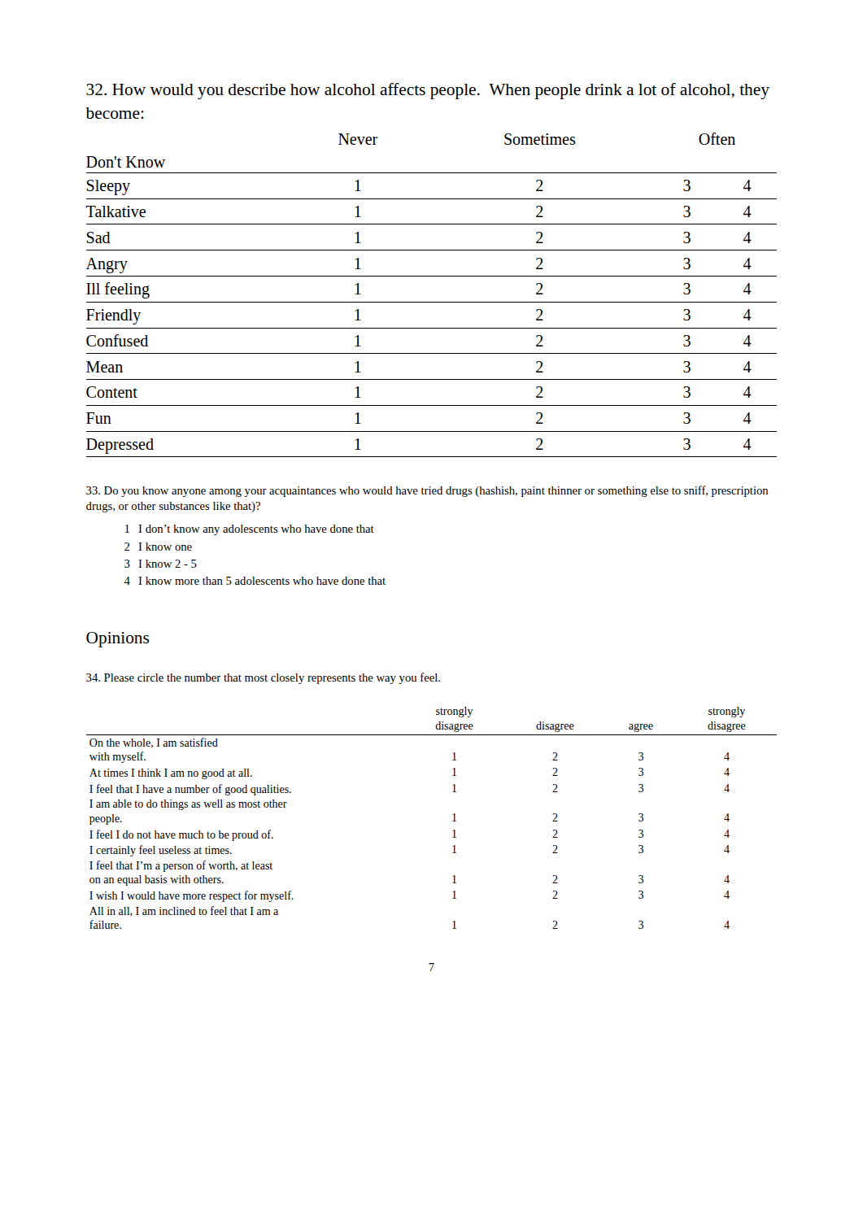32. How would you describe how alcohol affects people. When people drink a lot of alcohol, they become:
| | Never | Sometimes | Often |
| --- | --- | --- | --- |
| Don't Know |
| Sleepy | 1 | 2 | 3 | 4 |
| Talkative | 1 | 2 | 3 | 4 |
| Sad | 1 | 2 | 3 | 4 |
| Angry | 1 | 2 | 3 | 4 |
| Ill feeling | 1 | 2 | 3 | 4 |
| Friendly | 1 | 2 | 3 | 4 |
| Confused | 1 | 2 | 3 | 4 |
| Mean | 1 | 2 | 3 | 4 |
| Content | 1 | 2 | 3 | 4 |
| Fun | 1 | 2 | 3 | 4 |
| Depressed | 1 | 2 | 3 | 4 |
33. Do you know anyone among your acquaintances who would have tried drugs (hashish, paint thinner or something else to sniff, prescription drugs, or other substances like that)?
1 I don’t know any adolescents who have done that
2 I know one
3 I know 2 - 5
4 I know more than 5 adolescents who have done that
Opinions
34. Please circle the number that most closely represents the way you feel.
| | strongly | | | strongly |
| --- | --- | --- | --- | --- |
| | disagree | disagree | agree | disagree |
| On the whole, I am satisfied with myself. | 1 | 2 | 3 | 4 |
| At times I think I am no good at all. | 1 | 2 | 3 | 4 |
| I feel that I have a number of good qualities. | 1 | 2 | 3 | 4 |
| I am able to do things as well as most other people. | 1 | 2 | 3 | 4 |
| I feel I do not have much to be proud of. | 1 | 2 | 3 | 4 |
| I certainly feel useless at times. | 1 | 2 | 3 | 4 |
| I feel that I’m a person of worth, at least on an equal basis with others. | 1 | 2 | 3 | 4 |
| I wish I would have more respect for myself. | 1 | 2 | 3 | 4 |
| All in all, I am inclined to feel that I am a failure. | 1 | 2 | 3 | 4 |
7